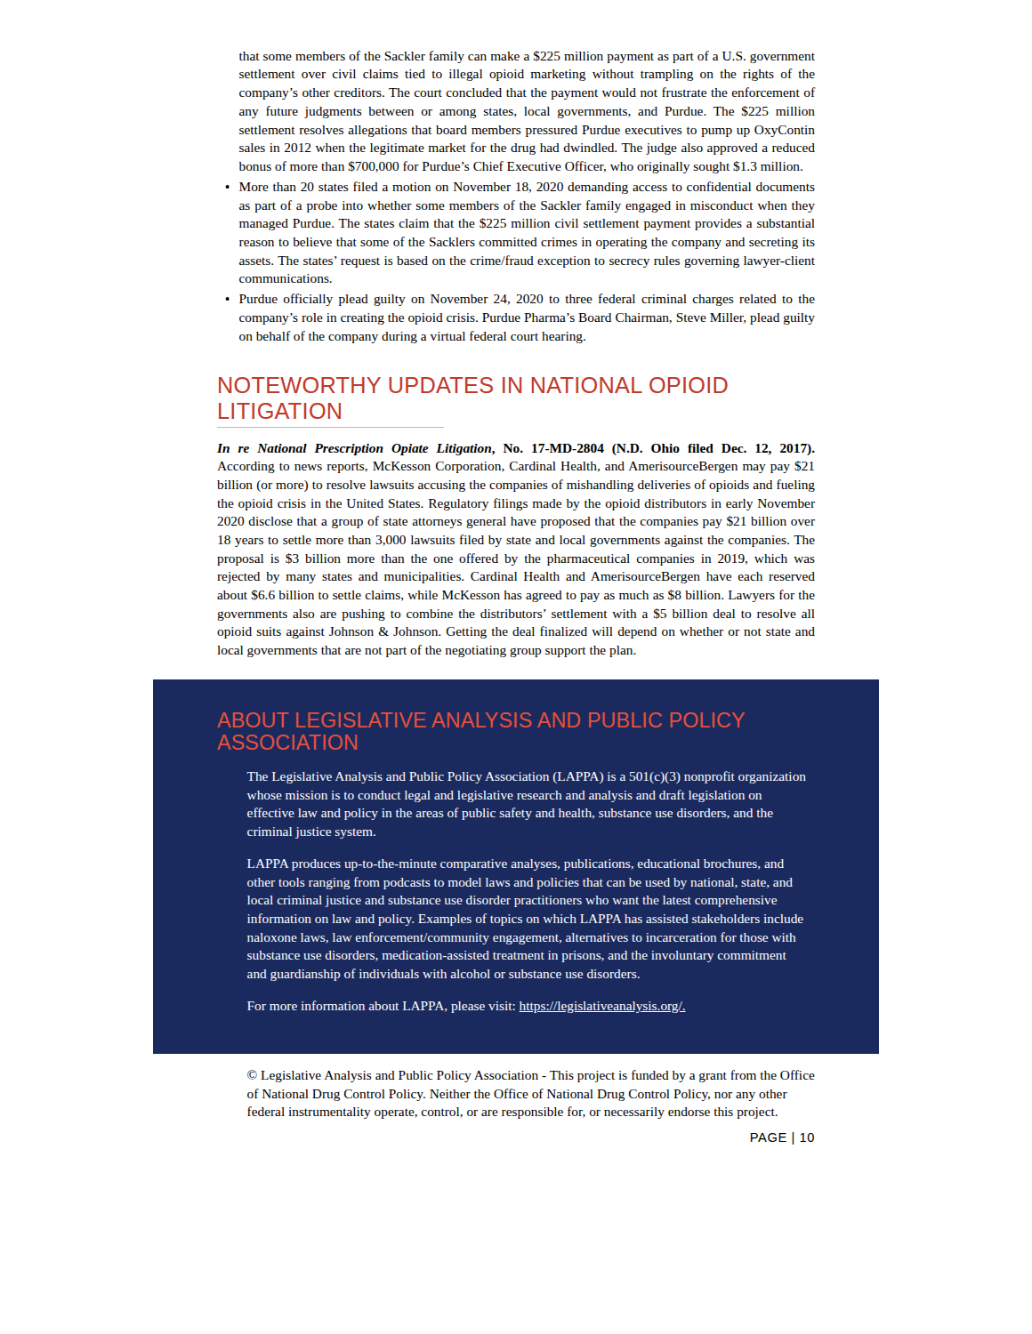that some members of the Sackler family can make a $225 million payment as part of a U.S. government settlement over civil claims tied to illegal opioid marketing without trampling on the rights of the company’s other creditors. The court concluded that the payment would not frustrate the enforcement of any future judgments between or among states, local governments, and Purdue. The $225 million settlement resolves allegations that board members pressured Purdue executives to pump up OxyContin sales in 2012 when the legitimate market for the drug had dwindled. The judge also approved a reduced bonus of more than $700,000 for Purdue’s Chief Executive Officer, who originally sought $1.3 million.
More than 20 states filed a motion on November 18, 2020 demanding access to confidential documents as part of a probe into whether some members of the Sackler family engaged in misconduct when they managed Purdue. The states claim that the $225 million civil settlement payment provides a substantial reason to believe that some of the Sacklers committed crimes in operating the company and secreting its assets. The states’ request is based on the crime/fraud exception to secrecy rules governing lawyer-client communications.
Purdue officially plead guilty on November 24, 2020 to three federal criminal charges related to the company’s role in creating the opioid crisis. Purdue Pharma’s Board Chairman, Steve Miller, plead guilty on behalf of the company during a virtual federal court hearing.
NOTEWORTHY UPDATES IN NATIONAL OPIOID LITIGATION
In re National Prescription Opiate Litigation, No. 17-MD-2804 (N.D. Ohio filed Dec. 12, 2017). According to news reports, McKesson Corporation, Cardinal Health, and AmerisourceBergen may pay $21 billion (or more) to resolve lawsuits accusing the companies of mishandling deliveries of opioids and fueling the opioid crisis in the United States. Regulatory filings made by the opioid distributors in early November 2020 disclose that a group of state attorneys general have proposed that the companies pay $21 billion over 18 years to settle more than 3,000 lawsuits filed by state and local governments against the companies. The proposal is $3 billion more than the one offered by the pharmaceutical companies in 2019, which was rejected by many states and municipalities. Cardinal Health and AmerisourceBergen have each reserved about $6.6 billion to settle claims, while McKesson has agreed to pay as much as $8 billion. Lawyers for the governments also are pushing to combine the distributors’ settlement with a $5 billion deal to resolve all opioid suits against Johnson & Johnson. Getting the deal finalized will depend on whether or not state and local governments that are not part of the negotiating group support the plan.
ABOUT LEGISLATIVE ANALYSIS AND PUBLIC POLICY ASSOCIATION
The Legislative Analysis and Public Policy Association (LAPPA) is a 501(c)(3) nonprofit organization whose mission is to conduct legal and legislative research and analysis and draft legislation on effective law and policy in the areas of public safety and health, substance use disorders, and the criminal justice system.
LAPPA produces up-to-the-minute comparative analyses, publications, educational brochures, and other tools ranging from podcasts to model laws and policies that can be used by national, state, and local criminal justice and substance use disorder practitioners who want the latest comprehensive information on law and policy. Examples of topics on which LAPPA has assisted stakeholders include naloxone laws, law enforcement/community engagement, alternatives to incarceration for those with substance use disorders, medication-assisted treatment in prisons, and the involuntary commitment and guardianship of individuals with alcohol or substance use disorders.
For more information about LAPPA, please visit: https://legislativeanalysis.org/.
© Legislative Analysis and Public Policy Association - This project is funded by a grant from the Office of National Drug Control Policy. Neither the Office of National Drug Control Policy, nor any other federal instrumentality operate, control, or are responsible for, or necessarily endorse this project.
PAGE | 10